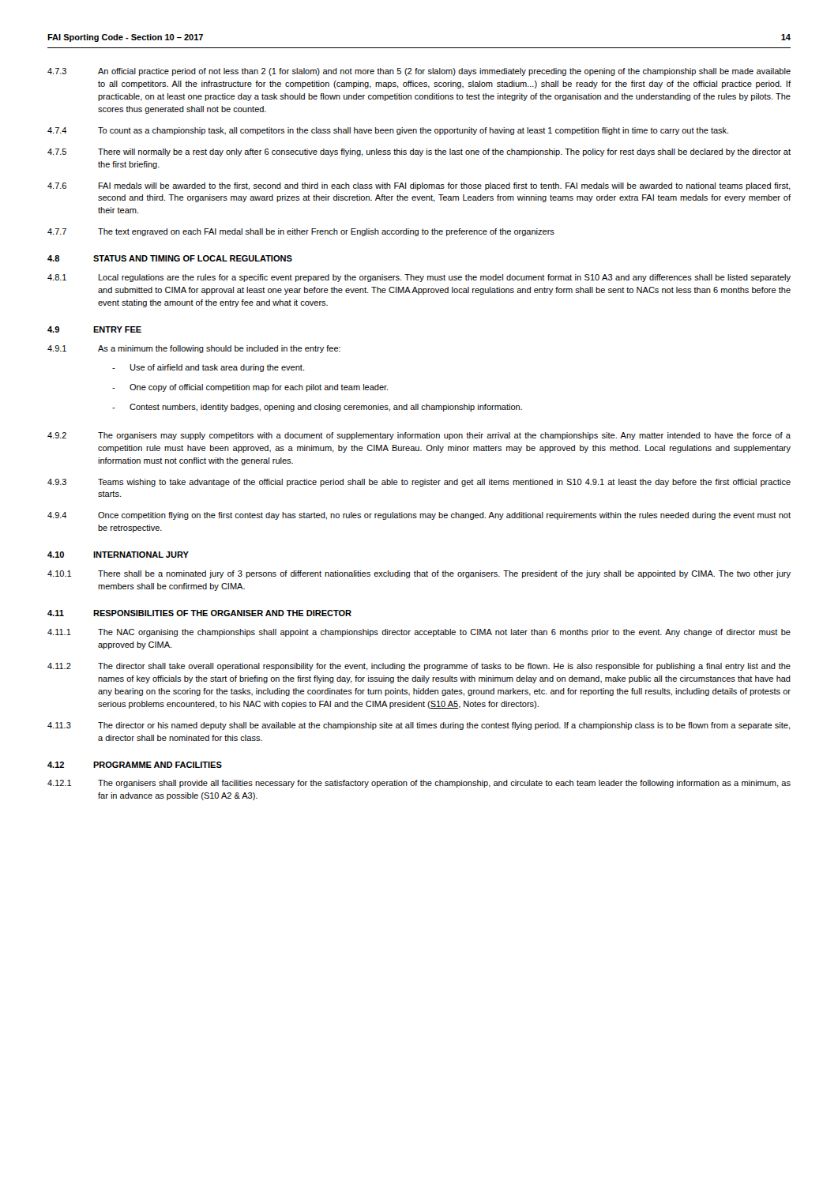FAI Sporting Code - Section 10 – 2017 14
4.7.3
An official practice period of not less than 2 (1 for slalom) and not more than 5 (2 for slalom) days immediately preceding the opening of the championship shall be made available to all competitors. All the infrastructure for the competition (camping, maps, offices, scoring, slalom stadium...) shall be ready for the first day of the official practice period. If practicable, on at least one practice day a task should be flown under competition conditions to test the integrity of the organisation and the understanding of the rules by pilots. The scores thus generated shall not be counted.
4.7.4
To count as a championship task, all competitors in the class shall have been given the opportunity of having at least 1 competition flight in time to carry out the task.
4.7.5
There will normally be a rest day only after 6 consecutive days flying, unless this day is the last one of the championship. The policy for rest days shall be declared by the director at the first briefing.
4.7.6
FAI medals will be awarded to the first, second and third in each class with FAI diplomas for those placed first to tenth. FAI medals will be awarded to national teams placed first, second and third. The organisers may award prizes at their discretion. After the event, Team Leaders from winning teams may order extra FAI team medals for every member of their team.
4.7.7
The text engraved on each FAI medal shall be in either French or English according to the preference of the organizers
4.8 STATUS AND TIMING OF LOCAL REGULATIONS
4.8.1
Local regulations are the rules for a specific event prepared by the organisers. They must use the model document format in S10 A3 and any differences shall be listed separately and submitted to CIMA for approval at least one year before the event. The CIMA Approved local regulations and entry form shall be sent to NACs not less than 6 months before the event stating the amount of the entry fee and what it covers.
4.9 ENTRY FEE
4.9.1
As a minimum the following should be included in the entry fee:
Use of airfield and task area during the event.
One copy of official competition map for each pilot and team leader.
Contest numbers, identity badges, opening and closing ceremonies, and all championship information.
4.9.2
The organisers may supply competitors with a document of supplementary information upon their arrival at the championships site. Any matter intended to have the force of a competition rule must have been approved, as a minimum, by the CIMA Bureau. Only minor matters may be approved by this method. Local regulations and supplementary information must not conflict with the general rules.
4.9.3
Teams wishing to take advantage of the official practice period shall be able to register and get all items mentioned in S10 4.9.1 at least the day before the first official practice starts.
4.9.4
Once competition flying on the first contest day has started, no rules or regulations may be changed. Any additional requirements within the rules needed during the event must not be retrospective.
4.10 INTERNATIONAL JURY
4.10.1
There shall be a nominated jury of 3 persons of different nationalities excluding that of the organisers. The president of the jury shall be appointed by CIMA. The two other jury members shall be confirmed by CIMA.
4.11 RESPONSIBILITIES OF THE ORGANISER AND THE DIRECTOR
4.11.1
The NAC organising the championships shall appoint a championships director acceptable to CIMA not later than 6 months prior to the event. Any change of director must be approved by CIMA.
4.11.2
The director shall take overall operational responsibility for the event, including the programme of tasks to be flown. He is also responsible for publishing a final entry list and the names of key officials by the start of briefing on the first flying day, for issuing the daily results with minimum delay and on demand, make public all the circumstances that have had any bearing on the scoring for the tasks, including the coordinates for turn points, hidden gates, ground markers, etc. and for reporting the full results, including details of protests or serious problems encountered, to his NAC with copies to FAI and the CIMA president (S10 A5, Notes for directors).
4.11.3
The director or his named deputy shall be available at the championship site at all times during the contest flying period. If a championship class is to be flown from a separate site, a director shall be nominated for this class.
4.12 PROGRAMME AND FACILITIES
4.12.1
The organisers shall provide all facilities necessary for the satisfactory operation of the championship, and circulate to each team leader the following information as a minimum, as far in advance as possible (S10 A2 & A3).